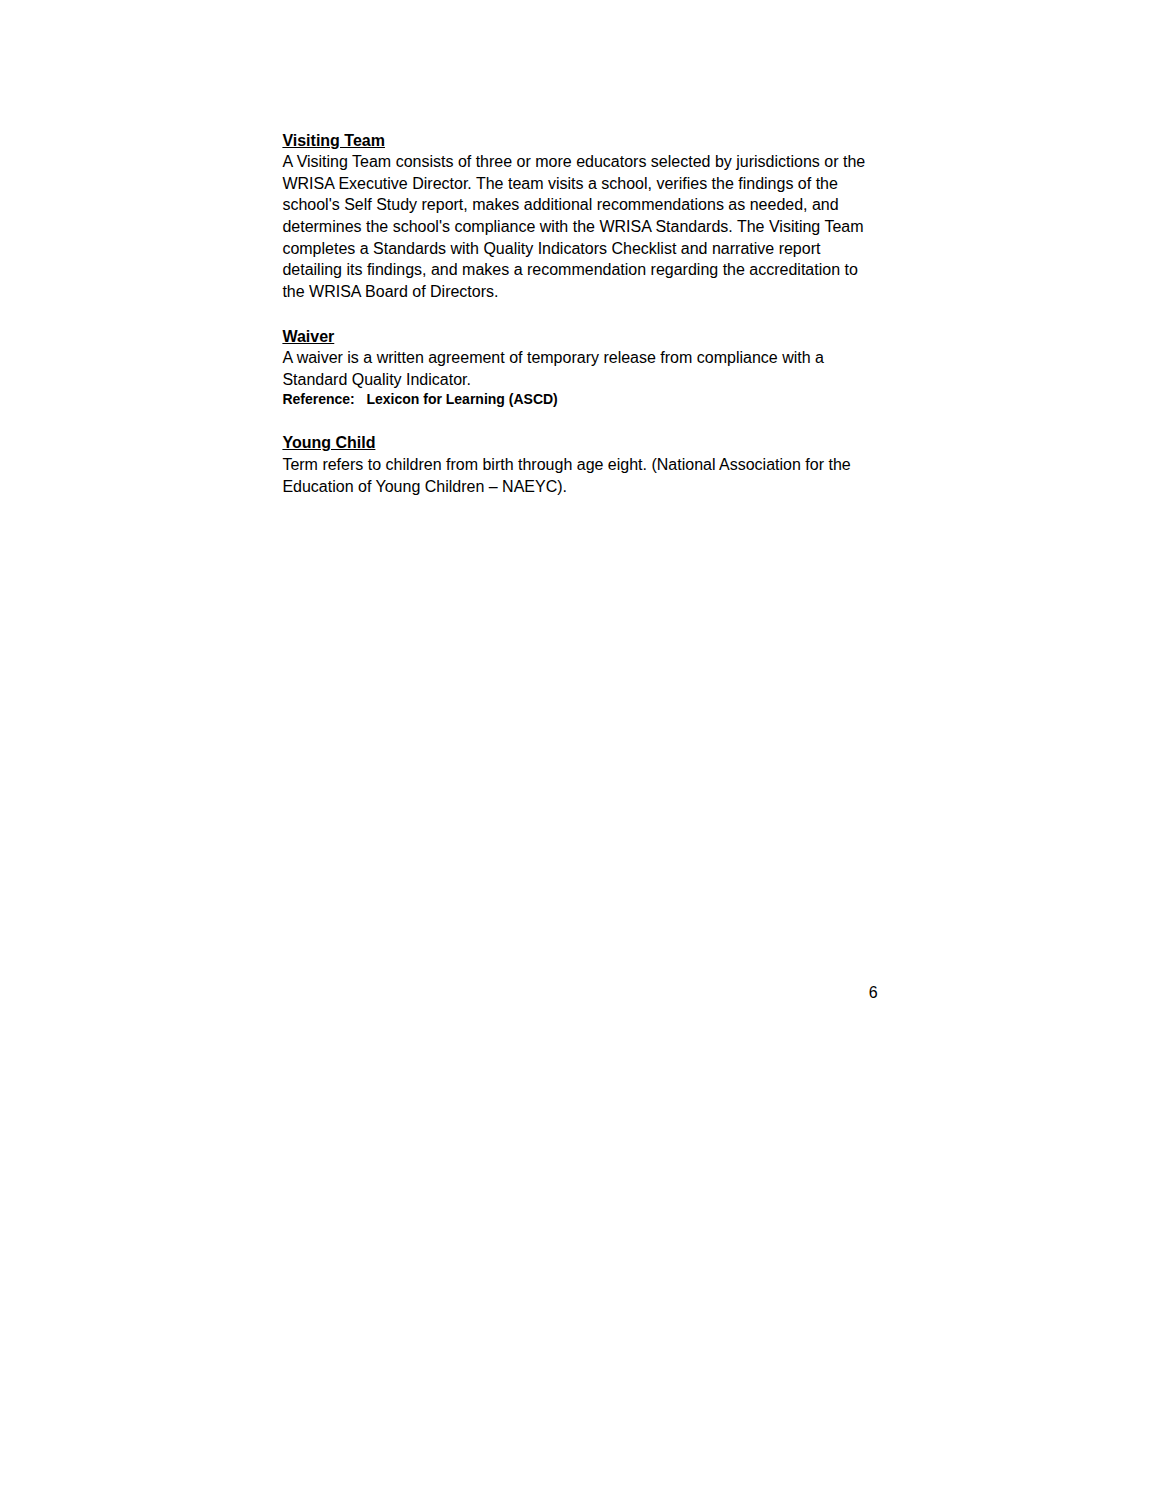Visiting Team
A Visiting Team consists of three or more educators selected by jurisdictions or the WRISA Executive Director. The team visits a school, verifies the findings of the school's Self Study report, makes additional recommendations as needed, and determines the school's compliance with the WRISA Standards. The Visiting Team completes a Standards with Quality Indicators Checklist and narrative report detailing its findings, and makes a recommendation regarding the accreditation to the WRISA Board of Directors.
Waiver
A waiver is a written agreement of temporary release from compliance with a Standard Quality Indicator.
Reference: Lexicon for Learning (ASCD)
Young Child
Term refers to children from birth through age eight. (National Association for the Education of Young Children – NAEYC).
6